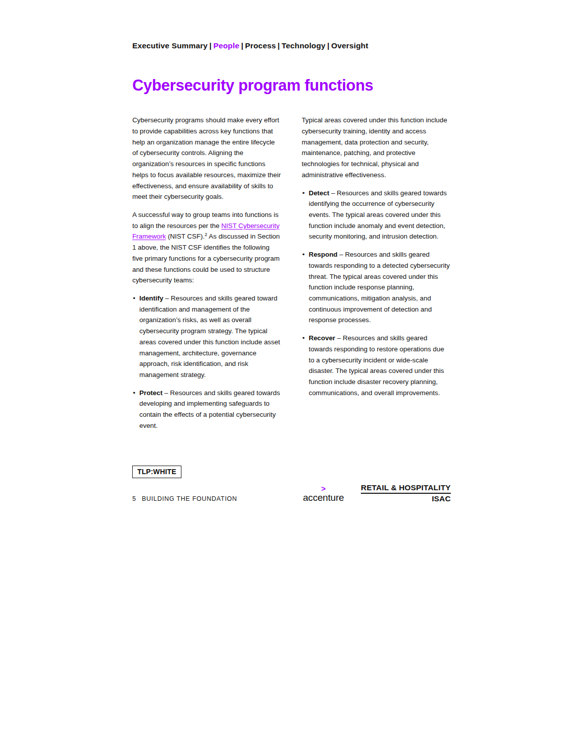Executive Summary|People|Process|Technology|Oversight
Cybersecurity program functions
Cybersecurity programs should make every effort to provide capabilities across key functions that help an organization manage the entire lifecycle of cybersecurity controls. Aligning the organization’s resources in specific functions helps to focus available resources, maximize their effectiveness, and ensure availability of skills to meet their cybersecurity goals.
A successful way to group teams into functions is to align the resources per the NIST Cybersecurity Framework (NIST CSF).2 As discussed in Section 1 above, the NIST CSF identifies the following five primary functions for a cybersecurity program and these functions could be used to structure cybersecurity teams:
Identify – Resources and skills geared toward identification and management of the organization’s risks, as well as overall cybersecurity program strategy. The typical areas covered under this function include asset management, architecture, governance approach, risk identification, and risk management strategy.
Protect – Resources and skills geared towards developing and implementing safeguards to contain the effects of a potential cybersecurity event.
Typical areas covered under this function include cybersecurity training, identity and access management, data protection and security, maintenance, patching, and protective technologies for technical, physical and administrative effectiveness.
Detect – Resources and skills geared towards identifying the occurrence of cybersecurity events. The typical areas covered under this function include anomaly and event detection, security monitoring, and intrusion detection.
Respond – Resources and skills geared towards responding to a detected cybersecurity threat. The typical areas covered under this function include response planning, communications, mitigation analysis, and continuous improvement of detection and response processes.
Recover – Resources and skills geared towards responding to restore operations due to a cybersecurity incident or wide-scale disaster. The typical areas covered under this function include disaster recovery planning, communications, and overall improvements.
TLP:WHITE
5 BUILDING THE FOUNDATION
>accenture
RETAIL & HOSPITALITY ISAC